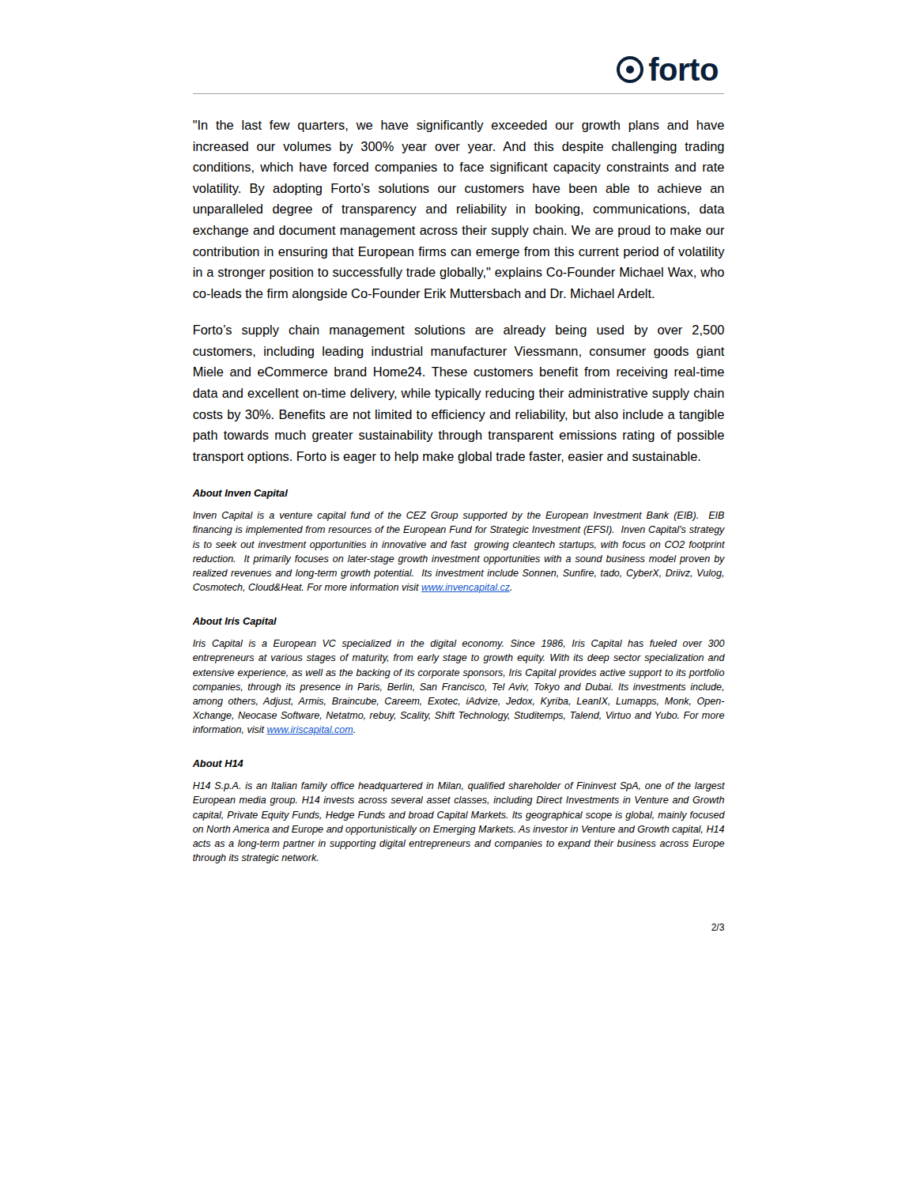forto
"In the last few quarters, we have significantly exceeded our growth plans and have increased our volumes by 300% year over year. And this despite challenging trading conditions, which have forced companies to face significant capacity constraints and rate volatility. By adopting Forto’s solutions our customers have been able to achieve an unparalleled degree of transparency and reliability in booking, communications, data exchange and document management across their supply chain. We are proud to make our contribution in ensuring that European firms can emerge from this current period of volatility in a stronger position to successfully trade globally," explains Co-Founder Michael Wax, who co-leads the firm alongside Co-Founder Erik Muttersbach and Dr. Michael Ardelt.
Forto’s supply chain management solutions are already being used by over 2,500 customers, including leading industrial manufacturer Viessmann, consumer goods giant Miele and eCommerce brand Home24. These customers benefit from receiving real-time data and excellent on-time delivery, while typically reducing their administrative supply chain costs by 30%. Benefits are not limited to efficiency and reliability, but also include a tangible path towards much greater sustainability through transparent emissions rating of possible transport options. Forto is eager to help make global trade faster, easier and sustainable.
About Inven Capital
Inven Capital is a venture capital fund of the CEZ Group supported by the European Investment Bank (EIB). EIB financing is implemented from resources of the European Fund for Strategic Investment (EFSI). Inven Capital’s strategy is to seek out investment opportunities in innovative and fast growing cleantech startups, with focus on CO2 footprint reduction. It primarily focuses on later-stage growth investment opportunities with a sound business model proven by realized revenues and long-term growth potential. Its investment include Sonnen, Sunfire, tado, CyberX, Driivz, Vulog, Cosmotech, Cloud&Heat. For more information visit www.invencapital.cz.
About Iris Capital
Iris Capital is a European VC specialized in the digital economy. Since 1986, Iris Capital has fueled over 300 entrepreneurs at various stages of maturity, from early stage to growth equity. With its deep sector specialization and extensive experience, as well as the backing of its corporate sponsors, Iris Capital provides active support to its portfolio companies, through its presence in Paris, Berlin, San Francisco, Tel Aviv, Tokyo and Dubai. Its investments include, among others, Adjust, Armis, Braincube, Careem, Exotec, iAdvize, Jedox, Kyriba, LeanIX, Lumapps, Monk, Open-Xchange, Neocase Software, Netatmo, rebuy, Scality, Shift Technology, Studitemps, Talend, Virtuo and Yubo. For more information, visit www.iriscapital.com.
About H14
H14 S.p.A. is an Italian family office headquartered in Milan, qualified shareholder of Fininvest SpA, one of the largest European media group. H14 invests across several asset classes, including Direct Investments in Venture and Growth capital, Private Equity Funds, Hedge Funds and broad Capital Markets. Its geographical scope is global, mainly focused on North America and Europe and opportunistically on Emerging Markets. As investor in Venture and Growth capital, H14 acts as a long-term partner in supporting digital entrepreneurs and companies to expand their business across Europe through its strategic network.
2/3